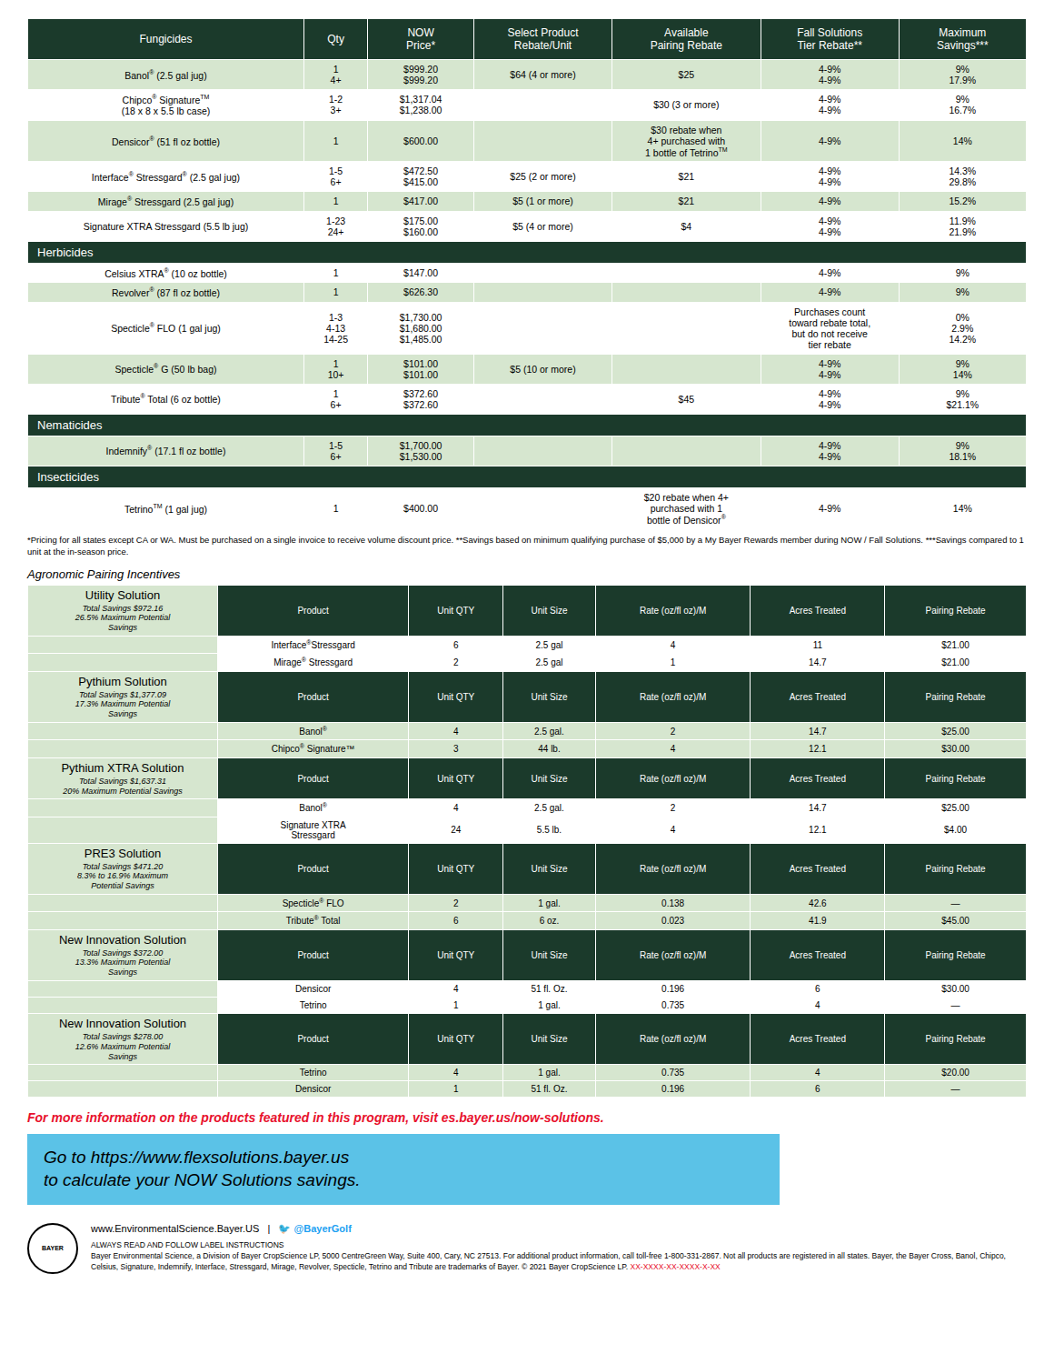| Fungicides | Qty | NOW Price* | Select Product Rebate/Unit | Available Pairing Rebate | Fall Solutions Tier Rebate** | Maximum Savings*** |
| --- | --- | --- | --- | --- | --- | --- |
| Banol ® (2.5 gal jug) | 1 4+ | $999.20 $999.20 | $64 (4 or more) | $25 | 4-9% 4-9% | 9% 17.9% |
| Chipco ® Signature TM (18 x 8 x 5.5 lb case) | 1-2 3+ | $1,317.04 $1,238.00 | | $30 (3 or more) | 4-9% 4-9% | 9% 16.7% |
| Densicor ® (51 fl oz bottle) | 1 | $600.00 | | $30 rebate when 4+ purchased with 1 bottle of Tetrino TM | 4-9% | 14% |
| Interface ® Stressgard ® (2.5 gal jug) | 1-5 6+ | $472.50 $415.00 | $25 (2 or more) | $21 | 4-9% 4-9% | 14.3% 29.8% |
| Mirage ® Stressgard (2.5 gal jug) | 1 | $417.00 | $5 (1 or more) | $21 | 4-9% | 15.2% |
| Signature XTRA Stressgard (5.5 lb jug) | 1-23 24+ | $175.00 $160.00 | $5 (4 or more) | $4 | 4-9% 4-9% | 11.9% 21.9% |
| Herbicides |
| Celsius XTRA ® (10 oz bottle) | 1 | $147.00 | | | 4-9% | 9% |
| Revolver ® (87 fl oz bottle) | 1 | $626.30 | | | 4-9% | 9% |
| Specticle ® FLO (1 gal jug) | 1-3 4-13 14-25 | $1,730.00 $1,680.00 $1,485.00 | | | Purchases count toward rebate total, but do not receive tier rebate | 0% 2.9% 14.2% |
| Specticle ® G (50 lb bag) | 1 10+ | $101.00 $101.00 | $5 (10 or more) | | 4-9% 4-9% | 9% 14% |
| Tribute ® Total (6 oz bottle) | 1 6+ | $372.60 $372.60 | | $45 | 4-9% 4-9% | 9% $21.1% |
| Nematicides |
| Indemnify ® (17.1 fl oz bottle) | 1-5 6+ | $1,700.00 $1,530.00 | | | 4-9% 4-9% | 9% 18.1% |
| Insecticides |
| Tetrino TM (1 gal jug) | 1 | $400.00 | | $20 rebate when 4+ purchased with 1 bottle of Densicor ® | 4-9% | 14% |
*Pricing for all states except CA or WA. Must be purchased on a single invoice to receive volume discount price. **Savings based on minimum qualifying purchase of $5,000 by a My Bayer Rewards member during NOW / Fall Solutions. ***Savings compared to 1 unit at the in-season price.
Agronomic Pairing Incentives
| Utility Solution Total Savings $972.16 26.5% Maximum Potential Savings | Product | Unit QTY | Unit Size | Rate (oz/fl oz)/M | Acres Treated | Pairing Rebate |
| | Interface ® Stressgard | 6 | 2.5 gal | 4 | 11 | $21.00 |
| | Mirage ® Stressgard | 2 | 2.5 gal | 1 | 14.7 | $21.00 |
| Pythium Solution Total Savings $1,377.09 17.3% Maximum Potential Savings | Product | Unit QTY | Unit Size | Rate (oz/fl oz)/M | Acres Treated | Pairing Rebate |
| | Banol ® | 4 | 2.5 gal. | 2 | 14.7 | $25.00 |
| | Chipco ® Signature™ | 3 | 44 lb. | 4 | 12.1 | $30.00 |
| Pythium XTRA Solution Total Savings $1,637.31 20% Maximum Potential Savings | Product | Unit QTY | Unit Size | Rate (oz/fl oz)/M | Acres Treated | Pairing Rebate |
| | Banol ® | 4 | 2.5 gal. | 2 | 14.7 | $25.00 |
| | Signature XTRA Stressgard | 24 | 5.5 lb. | 4 | 12.1 | $4.00 |
| PRE3 Solution Total Savings $471.20 8.3% to 16.9% Maximum Potential Savings | Product | Unit QTY | Unit Size | Rate (oz/fl oz)/M | Acres Treated | Pairing Rebate |
| | Specticle ® FLO | 2 | 1 gal. | 0.138 | 42.6 | — |
| | Tribute ® Total | 6 | 6 oz. | 0.023 | 41.9 | $45.00 |
| New Innovation Solution Total Savings $372.00 13.3% Maximum Potential Savings | Product | Unit QTY | Unit Size | Rate (oz/fl oz)/M | Acres Treated | Pairing Rebate |
| | Densicor | 4 | 51 fl. Oz. | 0.196 | 6 | $30.00 |
| | Tetrino | 1 | 1 gal. | 0.735 | 4 | — |
| New Innovation Solution Total Savings $278.00 12.6% Maximum Potential Savings | Product | Unit QTY | Unit Size | Rate (oz/fl oz)/M | Acres Treated | Pairing Rebate |
| | Tetrino | 4 | 1 gal. | 0.735 | 4 | $20.00 |
| | Densicor | 1 | 51 fl. Oz. | 0.196 | 6 | — |
For more information on the products featured in this program, visit es.bayer.us/now-solutions.
Go to https://www.flexsolutions.bayer.us
to calculate your NOW Solutions savings.
BAYER
www.EnvironmentalScience.Bayer.US | 🐦 @BayerGolf
ALWAYS READ AND FOLLOW LABEL INSTRUCTIONS
Bayer Environmental Science, a Division of Bayer CropScience LP, 5000 CentreGreen Way, Suite 400, Cary, NC 27513. For additional product information, call toll-free 1-800-331-2867. Not all products are registered in all states. Bayer, the Bayer Cross, Banol, Chipco, Celsius, Signature, Indemnify, Interface, Stressgard, Mirage, Revolver, Specticle, Tetrino and Tribute are trademarks of Bayer. © 2021 Bayer CropScience LP. XX-XXXX-XX-XXXX-X-XX